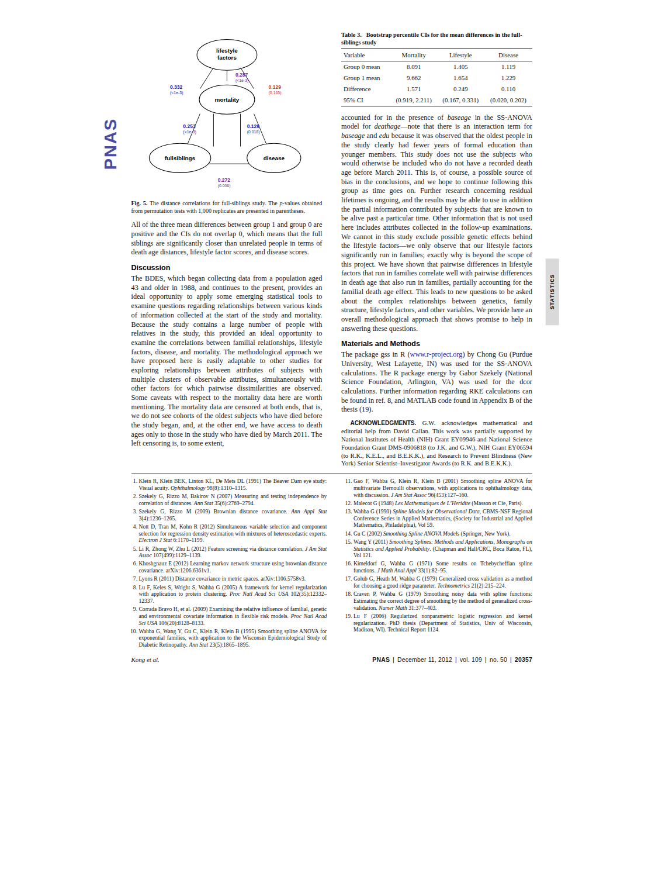PNAS
STATISTICS
lifestyle factors mortality fullsiblings disease 0.287 (<1e-3) 0.332 (<1e-3) 0.129 (0.165) 0.253 (<1e-3) 0.129 (0.018) 0.272 (0.006)
Fig. 5. The distance correlations for full-siblings study. The p-values obtained from permutation tests with 1,000 replicates are presented in parentheses.
All of the three mean differences between group 1 and group 0 are positive and the CIs do not overlap 0, which means that the full siblings are significantly closer than unrelated people in terms of death age distances, lifestyle factor scores, and disease scores.
Discussion
The BDES, which began collecting data from a population aged 43 and older in 1988, and continues to the present, provides an ideal opportunity to apply some emerging statistical tools to examine questions regarding relationships between various kinds of information collected at the start of the study and mortality. Because the study contains a large number of people with relatives in the study, this provided an ideal opportunity to examine the correlations between familial relationships, lifestyle factors, disease, and mortality. The methodological approach we have proposed here is easily adaptable to other studies for exploring relationships between attributes of subjects with multiple clusters of observable attributes, simultaneously with other factors for which pairwise dissimilarities are observed. Some caveats with respect to the mortality data here are worth mentioning. The mortality data are censored at both ends, that is, we do not see cohorts of the oldest subjects who have died before the study began, and, at the other end, we have access to death ages only to those in the study who have died by March 2011. The left censoring is, to some extent,
Table 3. Bootstrap percentile CIs for the mean differences in the full-siblings study
| Variable | Mortality | Lifestyle | Disease |
| --- | --- | --- | --- |
| Group 0 mean | 8.091 | 1.405 | 1.119 |
| Group 1 mean | 9.662 | 1.654 | 1.229 |
| Difference | 1.571 | 0.249 | 0.110 |
| 95% CI | (0.919, 2.211) | (0.167, 0.331) | (0.020, 0.202) |
accounted for in the presence of baseage in the SS-ANOVA model for deathage—note that there is an interaction term for baseage and edu because it was observed that the oldest people in the study clearly had fewer years of formal education than younger members. This study does not use the subjects who would otherwise be included who do not have a recorded death age before March 2011. This is, of course, a possible source of bias in the conclusions, and we hope to continue following this group as time goes on. Further research concerning residual lifetimes is ongoing, and the results may be able to use in addition the partial information contributed by subjects that are known to be alive past a particular time. Other information that is not used here includes attributes collected in the follow-up examinations. We cannot in this study exclude possible genetic effects behind the lifestyle factors—we only observe that our lifestyle factors significantly run in families; exactly why is beyond the scope of this project. We have shown that pairwise differences in lifestyle factors that run in families correlate well with pairwise differences in death age that also run in families, partially accounting for the familial death age effect. This leads to new questions to be asked about the complex relationships between genetics, family structure, lifestyle factors, and other variables. We provide here an overall methodological approach that shows promise to help in answering these questions.
Materials and Methods
The package gss in R (www.r-project.org) by Chong Gu (Purdue University, West Lafayette, IN) was used for the SS-ANOVA calculations. The R package energy by Gabor Szekely (National Science Foundation, Arlington, VA) was used for the dcor calculations. Further information regarding RKE calculations can be found in ref. 8, and MATLAB code found in Appendix B of the thesis (19).
ACKNOWLEDGMENTS. G.W. acknowledges mathematical and editorial help from David Callan. This work was partially supported by National Institutes of Health (NIH) Grant EY09946 and National Science Foundation Grant DMS-0906818 (to J.K. and G.W.), NIH Grant EY06594 (to R.K., K.E.L., and B.E.K.K.), and Research to Prevent Blindness (New York) Senior Scientist–Investigator Awards (to R.K. and B.E.K.K.).
Klein R, Klein BEK, Linton KL, De Mets DL (1991) The Beaver Dam eye study: Visual acuity. Ophthalmology 98(8):1310–1315.
Szekely G, Rizzo M, Bakirov N (2007) Measuring and testing independence by correlation of distances. Ann Stat 35(6):2769–2794.
Szekely G, Rizzo M (2009) Brownian distance covariance. Ann Appl Stat 3(4):1236–1265.
Nott D, Tran M, Kohn R (2012) Simultaneous variable selection and component selection for regression density estimation with mixtures of heteroscedastic experts. Electron J Stat 6:1170–1199.
Li R, Zhong W, Zhu L (2012) Feature screening via distance correlation. J Am Stat Assoc 107(499):1129–1139.
Khoshgnauz E (2012) Learning markov network structure using brownian distance covariance. arXiv:1206.6361v1.
Lyons R (2011) Distance covariance in metric spaces. arXiv:1106.5758v3.
Lu F, Keles S, Wright S, Wahba G (2005) A framework for kernel regularization with application to protein clustering. Proc Natl Acad Sci USA 102(35):12332–12337.
Corrada Bravo H, et al. (2009) Examining the relative influence of familial, genetic and environmental covariate information in flexible risk models. Proc Natl Acad Sci USA 106(20):8128–8133.
Wahba G, Wang Y, Gu C, Klein R, Klein B (1995) Smoothing spline ANOVA for exponential families, with application to the Wisconsin Epidemiological Study of Diabetic Retinopathy. Ann Stat 23(5):1865–1895.
Gao F, Wahba G, Klein R, Klein B (2001) Smoothing spline ANOVA for multivariate Bernoulli observations, with applications to ophthalmology data, with discussion. J Am Stat Assoc 96(453):127–160.
Malecot G (1948) Les Mathematiques de L’Heridite (Masson et Cie, Paris).
Wahba G (1990) Spline Models for Observational Data, CBMS-NSF Regional Conference Series in Applied Mathematics, (Society for Industrial and Applied Mathematics, Philadelphia), Vol 59.
Gu C (2002) Smoothing Spline ANOVA Models (Springer, New York).
Wang Y (2011) Smoothing Splines: Methods and Applications, Monographs on Statistics and Applied Probability. (Chapman and Hall/CRC, Boca Raton, FL), Vol 121.
Kimeldorf G, Wahba G (1971) Some results on Tchebycheffian spline functions. J Math Anal Appl 33(1):82–95.
Golub G, Heath M, Wahba G (1979) Generalized cross validation as a method for choosing a good ridge parameter. Technometrics 21(2):215–224.
Craven P, Wahba G (1979) Smoothing noisy data with spline functions: Estimating the correct degree of smoothing by the method of generalized cross-validation. Numer Math 31:377–403.
Lu F (2006) Regularized nonparametric logistic regression and kernel regularization. PhD thesis (Department of Statistics, Univ of Wisconsin, Madison, WI). Technical Report 1124.
Kong et al.
PNAS|December 11, 2012|vol. 109|no. 50|20357